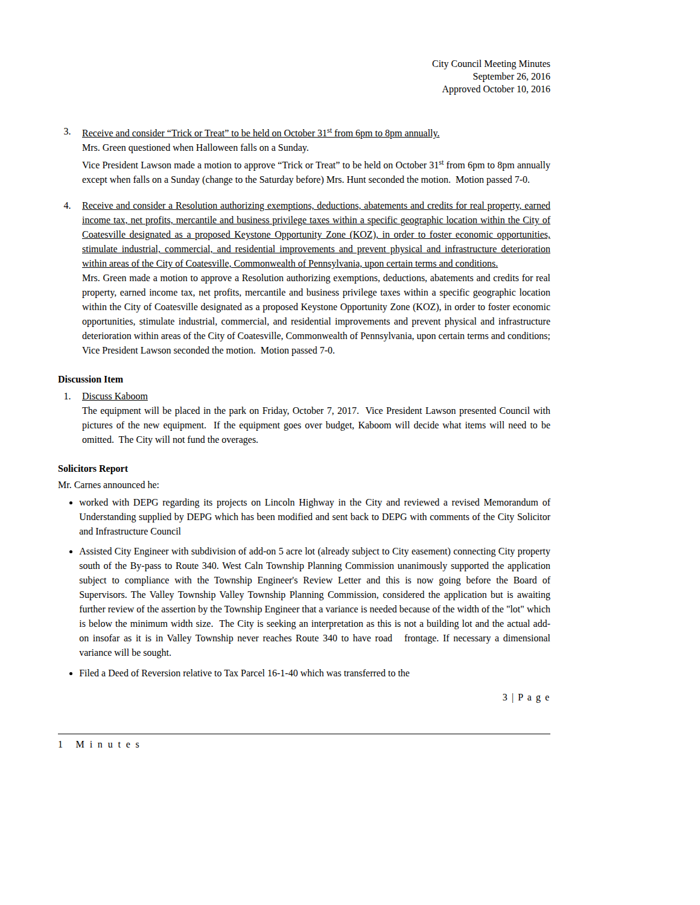City Council Meeting Minutes
September 26, 2016
Approved October 10, 2016
3. Receive and consider “Trick or Treat” to be held on October 31st from 6pm to 8pm annually.
Mrs. Green questioned when Halloween falls on a Sunday.
Vice President Lawson made a motion to approve “Trick or Treat” to be held on October 31st from 6pm to 8pm annually except when falls on a Sunday (change to the Saturday before) Mrs. Hunt seconded the motion. Motion passed 7-0.
4. Receive and consider a Resolution authorizing exemptions, deductions, abatements and credits for real property, earned income tax, net profits, mercantile and business privilege taxes within a specific geographic location within the City of Coatesville designated as a proposed Keystone Opportunity Zone (KOZ), in order to foster economic opportunities, stimulate industrial, commercial, and residential improvements and prevent physical and infrastructure deterioration within areas of the City of Coatesville, Commonwealth of Pennsylvania, upon certain terms and conditions.
Mrs. Green made a motion to approve a Resolution authorizing exemptions, deductions, abatements and credits for real property, earned income tax, net profits, mercantile and business privilege taxes within a specific geographic location within the City of Coatesville designated as a proposed Keystone Opportunity Zone (KOZ), in order to foster economic opportunities, stimulate industrial, commercial, and residential improvements and prevent physical and infrastructure deterioration within areas of the City of Coatesville, Commonwealth of Pennsylvania, upon certain terms and conditions; Vice President Lawson seconded the motion. Motion passed 7-0.
Discussion Item
1. Discuss Kaboom
The equipment will be placed in the park on Friday, October 7, 2017. Vice President Lawson presented Council with pictures of the new equipment. If the equipment goes over budget, Kaboom will decide what items will need to be omitted. The City will not fund the overages.
Solicitors Report
Mr. Carnes announced he:
worked with DEPG regarding its projects on Lincoln Highway in the City and reviewed a revised Memorandum of Understanding supplied by DEPG which has been modified and sent back to DEPG with comments of the City Solicitor and Infrastructure Council
Assisted City Engineer with subdivision of add-on 5 acre lot (already subject to City easement) connecting City property south of the By-pass to Route 340. West Caln Township Planning Commission unanimously supported the application subject to compliance with the Township Engineer's Review Letter and this is now going before the Board of Supervisors. The Valley Township Valley Township Planning Commission, considered the application but is awaiting further review of the assertion by the Township Engineer that a variance is needed because of the width of the "lot" which is below the minimum width size. The City is seeking an interpretation as this is not a building lot and the actual add-on insofar as it is in Valley Township never reaches Route 340 to have road frontage. If necessary a dimensional variance will be sought.
Filed a Deed of Reversion relative to Tax Parcel 16-1-40 which was transferred to the
3 | P a g e
1 M i n u t e s